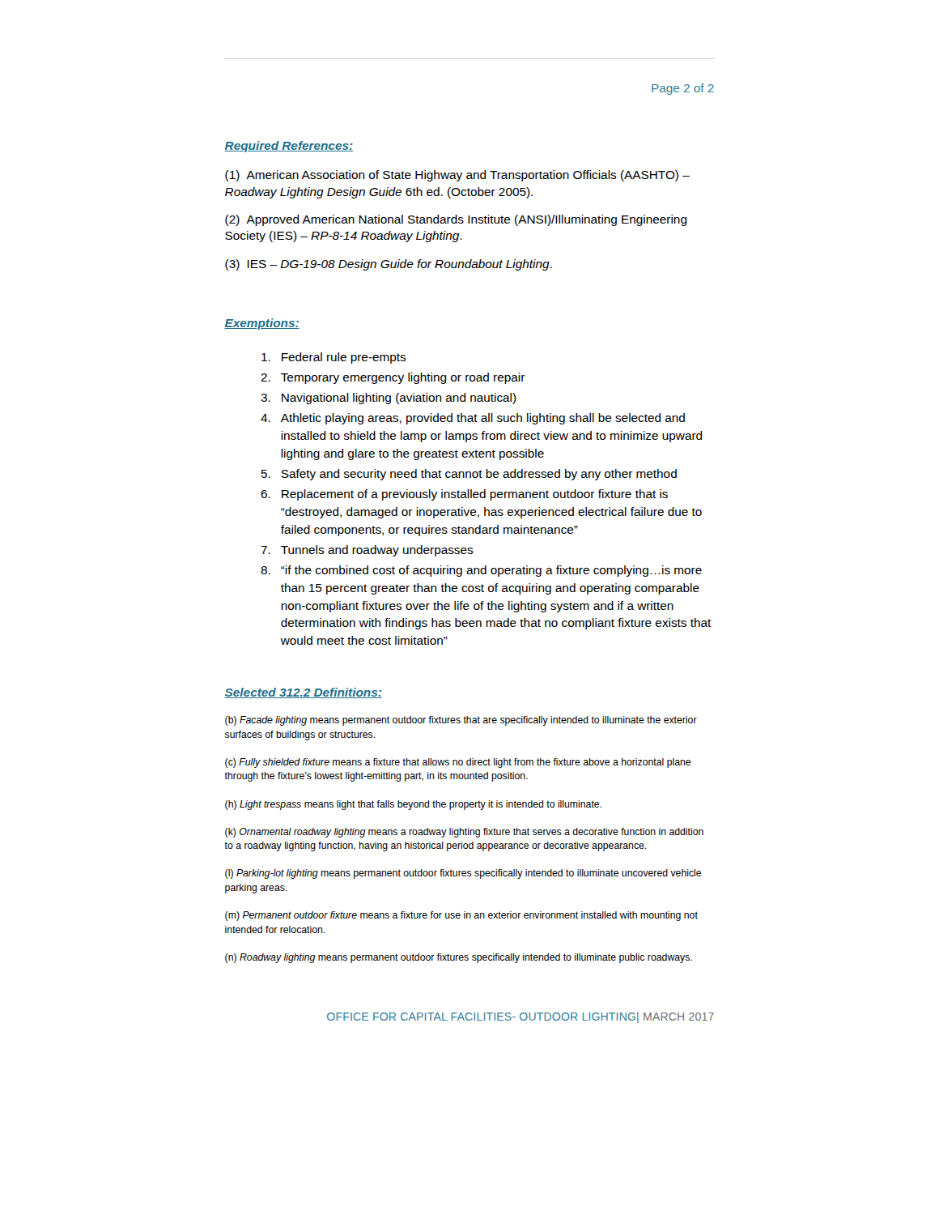Page 2 of 2
Required References:
(1) American Association of State Highway and Transportation Officials (AASHTO) – Roadway Lighting Design Guide 6th ed. (October 2005).
(2) Approved American National Standards Institute (ANSI)/Illuminating Engineering Society (IES) – RP-8-14 Roadway Lighting.
(3) IES – DG-19-08 Design Guide for Roundabout Lighting.
Exemptions:
Federal rule pre-empts
Temporary emergency lighting or road repair
Navigational lighting (aviation and nautical)
Athletic playing areas, provided that all such lighting shall be selected and installed to shield the lamp or lamps from direct view and to minimize upward lighting and glare to the greatest extent possible
Safety and security need that cannot be addressed by any other method
Replacement of a previously installed permanent outdoor fixture that is “destroyed, damaged or inoperative, has experienced electrical failure due to failed components, or requires standard maintenance”
Tunnels and roadway underpasses
“if the combined cost of acquiring and operating a fixture complying…is more than 15 percent greater than the cost of acquiring and operating comparable non-compliant fixtures over the life of the lighting system and if a written determination with findings has been made that no compliant fixture exists that would meet the cost limitation”
Selected 312.2 Definitions:
(b) Facade lighting means permanent outdoor fixtures that are specifically intended to illuminate the exterior surfaces of buildings or structures.
(c) Fully shielded fixture means a fixture that allows no direct light from the fixture above a horizontal plane through the fixture’s lowest light-emitting part, in its mounted position.
(h) Light trespass means light that falls beyond the property it is intended to illuminate.
(k) Ornamental roadway lighting means a roadway lighting fixture that serves a decorative function in addition to a roadway lighting function, having an historical period appearance or decorative appearance.
(l) Parking-lot lighting means permanent outdoor fixtures specifically intended to illuminate uncovered vehicle parking areas.
(m) Permanent outdoor fixture means a fixture for use in an exterior environment installed with mounting not intended for relocation.
(n) Roadway lighting means permanent outdoor fixtures specifically intended to illuminate public roadways.
OFFICE FOR CAPITAL FACILITIES- OUTDOOR LIGHTING| MARCH 2017